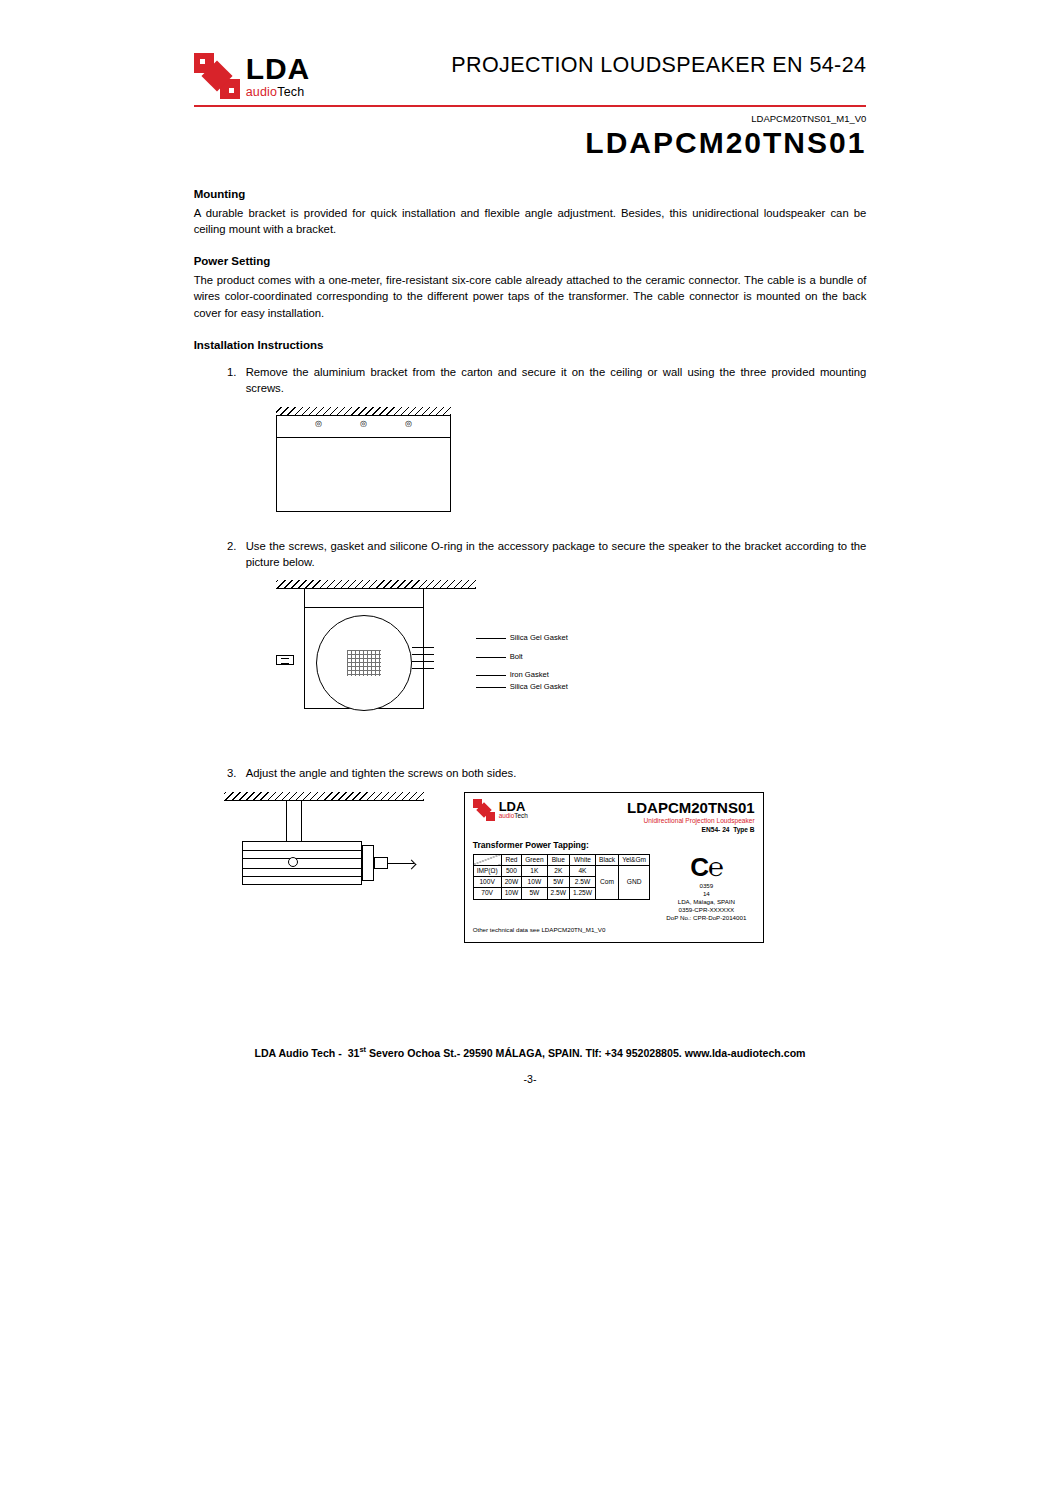LDA
audio Tech
PROJECTION LOUDSPEAKER EN 54-24
LDAPCM20TNS01_M1_V0
LDAPCM20TNS01
Mounting
A durable bracket is provided for quick installation and flexible angle adjustment. Besides, this unidirectional loudspeaker can be ceiling mount with a bracket.
Power Setting
The product comes with a one-meter, fire-resistant six-core cable already attached to the ceramic connector. The cable is a bundle of wires color-coordinated corresponding to the different power taps of the transformer. The cable connector is mounted on the back cover for easy installation.
Installation Instructions
Remove the aluminium bracket from the carton and secure it on the ceiling or wall using the three provided mounting screws.
◎◎◎
Use the screws, gasket and silicone O-ring in the accessory package to secure the speaker to the bracket according to the picture below.
Silica Gel Gasket
Bolt
Iron Gasket
Silica Gel Gasket
Adjust the angle and tighten the screws on both sides.
LDA
audio Tech
LDAPCM20TNS01
Unidirectional Projection Loudspeaker
EN54- 24 Type B
Transformer Power Tapping:
| | Red | Green | Blue | White | Black | Yel&Gm |
| IMP(Ω) | 500 | 1K | 2K | 4K | Com | GND |
| 100V | 20W | 10W | 5W | 2.5W |
| 70V | 10W | 5W | 2.5W | 1.25W |
C℮
0359
14
LDA, Málaga, SPAIN
0359-CPR-XXXXXX
DoP No.: CPR-DoP-2014001
Other technical data see LDAPCM20TN_M1_V0
LDA Audio Tech - 31st Severo Ochoa St.- 29590 MÁLAGA, SPAIN. Tlf: +34 952028805. www.lda-audiotech.com
-3-